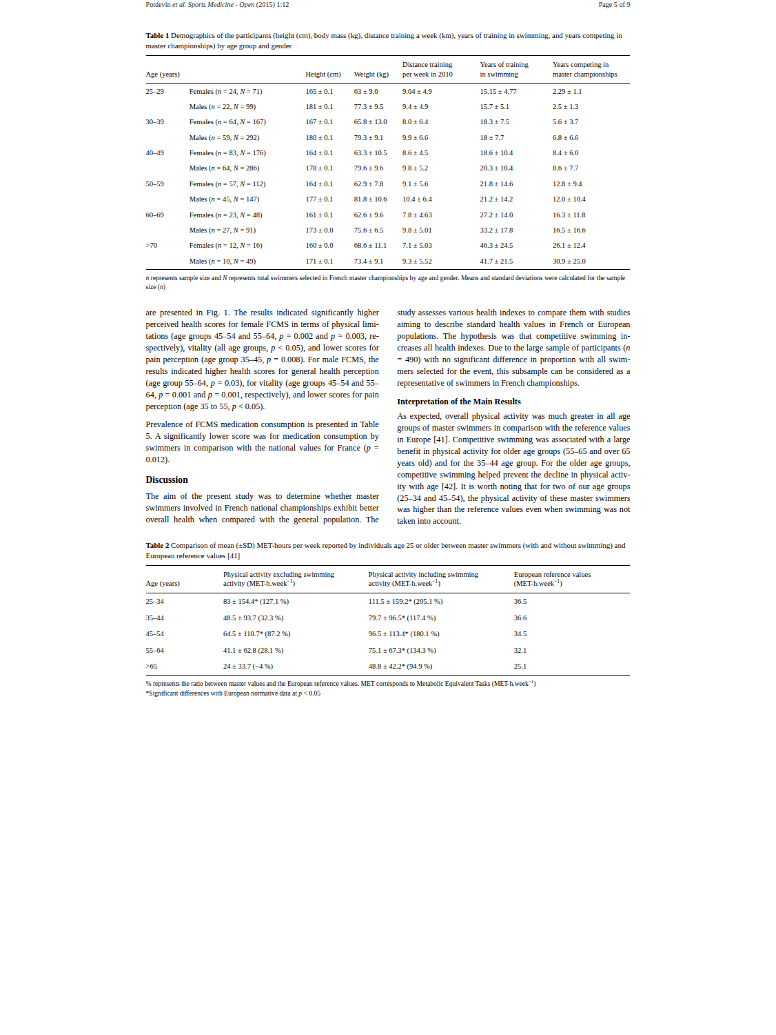Potdevin et al. Sports Medicine - Open (2015) 1:12 Page 5 of 9
Table 1 Demographics of the participants (height (cm), body mass (kg), distance training a week (km), years of training in swimming, and years competing in master championships) by age group and gender
| Age (years) | | Height (cm) | Weight (kg) | Distance training per week in 2010 | Years of training in swimming | Years competing in master championships |
| --- | --- | --- | --- | --- | --- | --- |
| 25–29 | Females ( n = 24, N = 71) | 165 ± 0.1 | 63 ± 9.0 | 9.04 ± 4.9 | 15.15 ± 4.77 | 2.29 ± 1.1 |
| | Males ( n = 22, N = 99) | 181 ± 0.1 | 77.3 ± 9.5 | 9.4 ± 4.9 | 15.7 ± 5.1 | 2.5 ± 1.3 |
| 30–39 | Females ( n = 64, N = 167) | 167 ± 0.1 | 65.8 ± 13.0 | 8.0 ± 6.4 | 18.3 ± 7.5 | 5.6 ± 3.7 |
| | Males ( n = 59, N = 292) | 180 ± 0.1 | 79.3 ± 9.1 | 9.9 ± 6.6 | 18 ± 7.7 | 6.8 ± 6.6 |
| 40–49 | Females ( n = 83, N = 176) | 164 ± 0.1 | 63.3 ± 10.5 | 8.6 ± 4.5 | 18.6 ± 10.4 | 8.4 ± 6.0 |
| | Males ( n = 64, N = 286) | 178 ± 0.1 | 79.6 ± 9.6 | 9.8 ± 5.2 | 20.3 ± 10.4 | 8.6 ± 7.7 |
| 50–59 | Females ( n = 57, N = 112) | 164 ± 0.1 | 62.9 ± 7.8 | 9.1 ± 5.6 | 21.8 ± 14.6 | 12.8 ± 9.4 |
| | Males ( n = 45, N = 147) | 177 ± 0.1 | 81.8 ± 10.6 | 10.4 ± 6.4 | 21.2 ± 14.2 | 12.0 ± 10.4 |
| 60–69 | Females ( n = 23, N = 48) | 161 ± 0.1 | 62.6 ± 9.6 | 7.8 ± 4.63 | 27.2 ± 14.0 | 16.3 ± 11.8 |
| | Males ( n = 27, N = 91) | 173 ± 0.0 | 75.6 ± 6.5 | 9.8 ± 5.01 | 33.2 ± 17.8 | 16.5 ± 16.6 |
| >70 | Females ( n = 12, N = 16) | 160 ± 0.0 | 68.6 ± 11.1 | 7.1 ± 5.03 | 46.3 ± 24.5 | 26.1 ± 12.4 |
| | Males ( n = 10, N = 49) | 171 ± 0.1 | 73.4 ± 9.1 | 9.3 ± 5.52 | 41.7 ± 21.5 | 30.9 ± 25.0 |
n represents sample size and N represents total swimmers selected in French master championships by age and gender. Means and standard deviations were calculated for the sample size (n)
are presented in Fig. 1. The results indicated significantly higher perceived health scores for female FCMS in terms of physical limitations (age groups 45–54 and 55–64, p = 0.002 and p = 0.003, respectively), vitality (all age groups, p < 0.05), and lower scores for pain perception (age group 35–45, p = 0.008). For male FCMS, the results indicated higher health scores for general health perception (age group 55–64, p = 0.03), for vitality (age groups 45–54 and 55–64, p = 0.001 and p = 0.001, respectively), and lower scores for pain perception (age 35 to 55, p < 0.05).
Prevalence of FCMS medication consumption is presented in Table 5. A significantly lower score was for medication consumption by swimmers in comparison with the national values for France (p = 0.012).
Discussion
The aim of the present study was to determine whether master swimmers involved in French national championships exhibit better overall health when compared with the general population. The study assesses various health indexes to compare them with studies aiming to describe standard health values in French or European populations. The hypothesis was that competitive swimming increases all health indexes. Due to the large sample of participants (n = 490) with no significant difference in proportion with all swimmers selected for the event, this subsample can be considered as a representative of swimmers in French championships.
Interpretation of the Main Results
As expected, overall physical activity was much greater in all age groups of master swimmers in comparison with the reference values in Europe [41]. Competitive swimming was associated with a large benefit in physical activity for older age groups (55–65 and over 65 years old) and for the 35–44 age group. For the older age groups, competitive swimming helped prevent the decline in physical activity with age [42]. It is worth noting that for two of our age groups (25–34 and 45–54), the physical activity of these master swimmers was higher than the reference values even when swimming was not taken into account.
Table 2 Comparison of mean (±SD) MET-hours per week reported by individuals age 25 or older between master swimmers (with and without swimming) and European reference values [41]
| Age (years) | Physical activity excluding swimming activity (MET-h.week −1 ) | Physical activity including swimming activity (MET-h.week −1 ) | European reference values (MET-h.week −1 ) |
| --- | --- | --- | --- |
| 25–34 | 83 ± 154.4* (127.1 %) | 111.5 ± 159.2* (205.1 %) | 36.5 |
| 35–44 | 48.5 ± 93.7 (32.3 %) | 79.7 ± 96.5* (117.4 %) | 36.6 |
| 45–54 | 64.5 ± 110.7* (87.2 %) | 96.5 ± 113.4* (180.1 %) | 34.5 |
| 55–64 | 41.1 ± 62.8 (28.1 %) | 75.1 ± 67.3* (134.3 %) | 32.1 |
| >65 | 24 ± 33.7 (−4 %) | 48.8 ± 42.2* (94.9 %) | 25.1 |
% represents the ratio between master values and the European reference values. MET corresponds to Metabolic Equivalent Tasks (MET-h.week−1)
*Significant differences with European normative data at p < 0.05